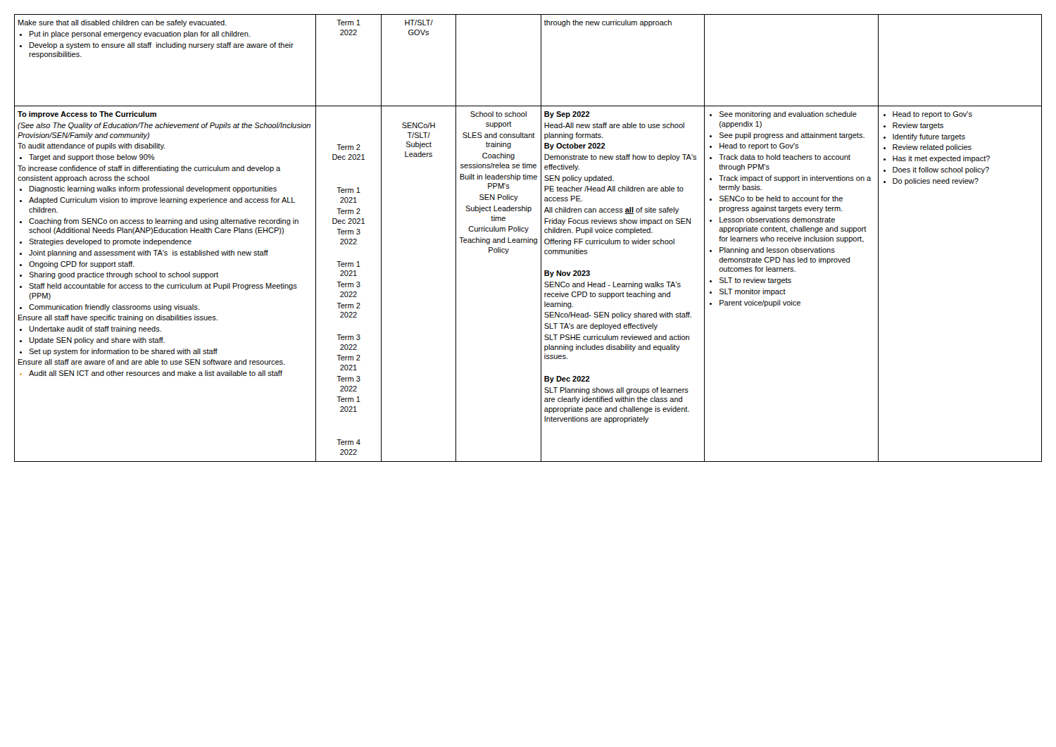| Make sure that all disabled children can be safely evacuated. Put in place personal emergency evacuation plan for all children. Develop a system to ensure all staff including nursery staff are aware of their responsibilities. | Term 1 2022 | HT/SLT/ GOVs | | through the new curriculum approach | | |
| To improve Access to The Curriculum (See also The Quality of Education/The achievement of Pupils at the School/Inclusion Provision/SEN/Family and community) To audit attendance of pupils with disability. Target and support those below 90% To increase confidence of staff in differentiating the curriculum and develop a consistent approach across the school Diagnostic learning walks inform professional development opportunities Adapted Curriculum vision to improve learning experience and access for ALL children. Coaching from SENCo on access to learning and using alternative recording in school (Additional Needs Plan(ANP)Education Health Care Plans (EHCP)) Strategies developed to promote independence Joint planning and assessment with TA's is established with new staff Ongoing CPD for support staff. Sharing good practice through school to school support Staff held accountable for access to the curriculum at Pupil Progress Meetings (PPM) Communication friendly classrooms using visuals. Ensure all staff have specific training on disabilities issues. Undertake audit of staff training needs. Update SEN policy and share with staff. Set up system for information to be shared with all staff Ensure all staff are aware of and are able to use SEN software and resources. Audit all SEN ICT and other resources and make a list available to all staff | Term 2 Dec 2021 Term 1 2021 Term 2 Dec 2021 Term 3 2022 Term 1 2021 Term 3 2022 Term 2 2022 Term 3 2022 Term 2 2021 Term 3 2022 Term 1 2021 Term 4 2022 | SENCo/H T/SLT/ Subject Leaders | School to school support SLES and consultant training Coaching sessions/relea se time Built in leadership time PPM's SEN Policy Subject Leadership time Curriculum Policy Teaching and Learning Policy | By Sep 2022 Head-All new staff are able to use school planning formats. By October 2022 Demonstrate to new staff how to deploy TA's effectively. SEN policy updated. PE teacher /Head All children are able to access PE. All children can access all of site safely Friday Focus reviews show impact on SEN children. Pupil voice completed. Offering FF curriculum to wider school communities By Nov 2023 SENCo and Head - Learning walks TA's receive CPD to support teaching and learning. SENco/Head- SEN policy shared with staff. SLT TA's are deployed effectively SLT PSHE curriculum reviewed and action planning includes disability and equality issues. By Dec 2022 SLT Planning shows all groups of learners are clearly identified within the class and appropriate pace and challenge is evident. Interventions are appropriately | See monitoring and evaluation schedule (appendix 1) See pupil progress and attainment targets. Head to report to Gov's Track data to hold teachers to account through PPM's Track impact of support in interventions on a termly basis. SENCo to be held to account for the progress against targets every term. Lesson observations demonstrate appropriate content, challenge and support for learners who receive inclusion support, Planning and lesson observations demonstrate CPD has led to improved outcomes for learners. SLT to review targets SLT monitor impact Parent voice/pupil voice | Head to report to Gov's Review targets Identify future targets Review related policies Has it met expected impact? Does it follow school policy? Do policies need review? |